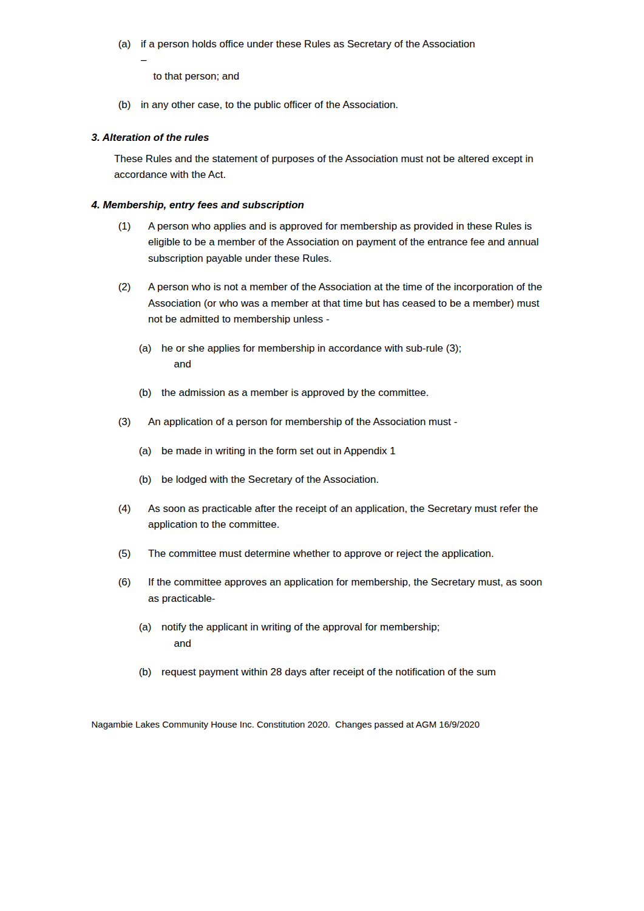(a)
if a person holds office under these Rules as Secretary of the Association – to that person; and
(b)
in any other case, to the public officer of the Association.
3. Alteration of the rules
These Rules and the statement of purposes of the Association must not be altered except in accordance with the Act.
4. Membership, entry fees and subscription
(1)
A person who applies and is approved for membership as provided in these Rules is eligible to be a member of the Association on payment of the entrance fee and annual subscription payable under these Rules.
(2)
A person who is not a member of the Association at the time of the incorporation of the Association (or who was a member at that time but has ceased to be a member) must not be admitted to membership unless -
(a)
he or she applies for membership in accordance with sub-rule (3);
and
(b)
the admission as a member is approved by the committee.
(3)
An application of a person for membership of the Association must -
(a)
be made in writing in the form set out in Appendix 1
(b)
be lodged with the Secretary of the Association.
(4)
As soon as practicable after the receipt of an application, the Secretary must refer the application to the committee.
(5)
The committee must determine whether to approve or reject the application.
(6)
If the committee approves an application for membership, the Secretary must, as soon as practicable-
(a)
notify the applicant in writing of the approval for membership;
and
(b)
request payment within 28 days after receipt of the notification of the sum
Nagambie Lakes Community House Inc. Constitution 2020. Changes passed at AGM 16/9/2020